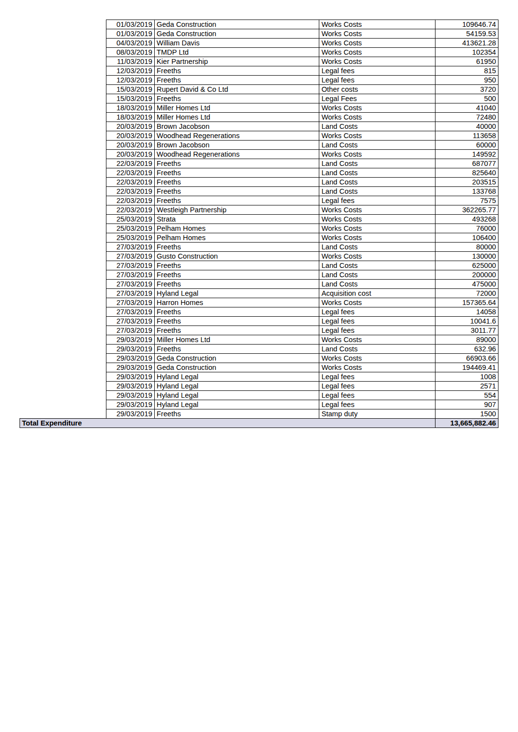| | 01/03/2019 | Geda Construction | Works Costs | 109646.74 |
| | 01/03/2019 | Geda Construction | Works Costs | 54159.53 |
| | 04/03/2019 | William Davis | Works Costs | 413621.28 |
| | 08/03/2019 | TMDP Ltd | Works Costs | 102354 |
| | 11/03/2019 | Kier Partnership | Works Costs | 61950 |
| | 12/03/2019 | Freeths | Legal fees | 815 |
| | 12/03/2019 | Freeths | Legal fees | 950 |
| | 15/03/2019 | Rupert David & Co Ltd | Other costs | 3720 |
| | 15/03/2019 | Freeths | Legal Fees | 500 |
| | 18/03/2019 | Miller Homes Ltd | Works Costs | 41040 |
| | 18/03/2019 | Miller Homes Ltd | Works Costs | 72480 |
| | 20/03/2019 | Brown Jacobson | Land Costs | 40000 |
| | 20/03/2019 | Woodhead Regenerations | Works Costs | 113658 |
| | 20/03/2019 | Brown Jacobson | Land Costs | 60000 |
| | 20/03/2019 | Woodhead Regenerations | Works Costs | 149592 |
| | 22/03/2019 | Freeths | Land Costs | 687077 |
| | 22/03/2019 | Freeths | Land Costs | 825640 |
| | 22/03/2019 | Freeths | Land Costs | 203515 |
| | 22/03/2019 | Freeths | Land Costs | 133768 |
| | 22/03/2019 | Freeths | Legal fees | 7575 |
| | 22/03/2019 | Westleigh Partnership | Works Costs | 362265.77 |
| | 25/03/2019 | Strata | Works Costs | 493268 |
| | 25/03/2019 | Pelham Homes | Works Costs | 76000 |
| | 25/03/2019 | Pelham Homes | Works Costs | 106400 |
| | 27/03/2019 | Freeths | Land Costs | 80000 |
| | 27/03/2019 | Gusto Construction | Works Costs | 130000 |
| | 27/03/2019 | Freeths | Land Costs | 625000 |
| | 27/03/2019 | Freeths | Land Costs | 200000 |
| | 27/03/2019 | Freeths | Land Costs | 475000 |
| | 27/03/2019 | Hyland Legal | Acquisition cost | 72000 |
| | 27/03/2019 | Harron Homes | Works Costs | 157365.64 |
| | 27/03/2019 | Freeths | Legal fees | 14058 |
| | 27/03/2019 | Freeths | Legal fees | 10041.6 |
| | 27/03/2019 | Freeths | Legal fees | 3011.77 |
| | 29/03/2019 | Miller Homes Ltd | Works Costs | 89000 |
| | 29/03/2019 | Freeths | Land Costs | 632.96 |
| | 29/03/2019 | Geda Construction | Works Costs | 66903.66 |
| | 29/03/2019 | Geda Construction | Works Costs | 194469.41 |
| | 29/03/2019 | Hyland Legal | Legal fees | 1008 |
| | 29/03/2019 | Hyland Legal | Legal fees | 2571 |
| | 29/03/2019 | Hyland Legal | Legal fees | 554 |
| | 29/03/2019 | Hyland Legal | Legal fees | 907 |
| | 29/03/2019 | Freeths | Stamp duty | 1500 |
| Total Expenditure | 13,665,882.46 |